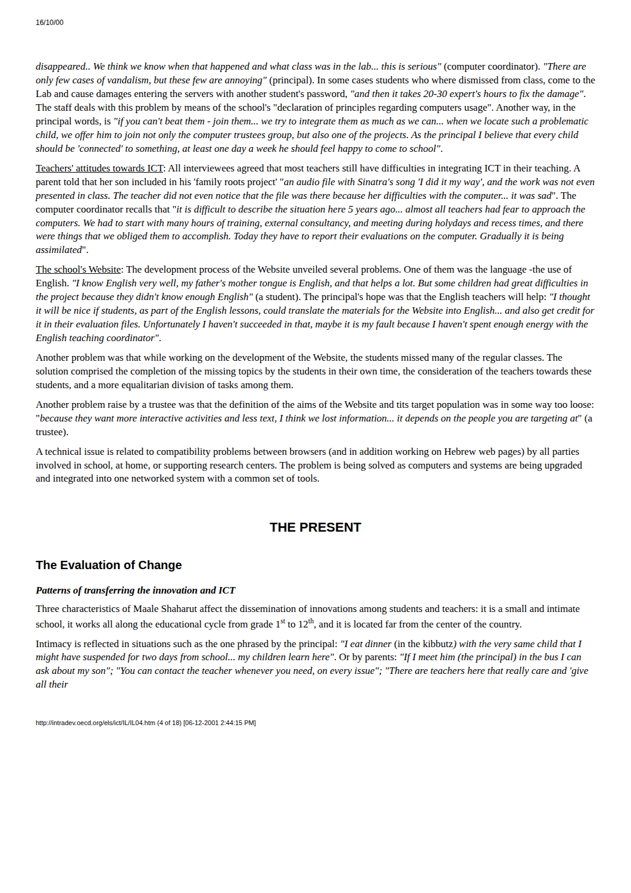16/10/00
disappeared.. We think we know when that happened and what class was in the lab... this is serious" (computer coordinator). "There are only few cases of vandalism, but these few are annoying" (principal). In some cases students who where dismissed from class, come to the Lab and cause damages entering the servers with another student's password, "and then it takes 20-30 expert's hours to fix the damage". The staff deals with this problem by means of the school's "declaration of principles regarding computers usage". Another way, in the principal words, is "if you can't beat them - join them... we try to integrate them as much as we can... when we locate such a problematic child, we offer him to join not only the computer trustees group, but also one of the projects. As the principal I believe that every child should be 'connected' to something, at least one day a week he should feel happy to come to school".
Teachers' attitudes towards ICT: All interviewees agreed that most teachers still have difficulties in integrating ICT in their teaching. A parent told that her son included in his 'family roots project' "an audio file with Sinatra's song 'I did it my way', and the work was not even presented in class. The teacher did not even notice that the file was there because her difficulties with the computer... it was sad". The computer coordinator recalls that "it is difficult to describe the situation here 5 years ago... almost all teachers had fear to approach the computers. We had to start with many hours of training, external consultancy, and meeting during holydays and recess times, and there were things that we obliged them to accomplish. Today they have to report their evaluations on the computer. Gradually it is being assimilated".
The school's Website: The development process of the Website unveiled several problems. One of them was the language -the use of English. "I know English very well, my father's mother tongue is English, and that helps a lot. But some children had great difficulties in the project because they didn't know enough English" (a student). The principal's hope was that the English teachers will help: "I thought it will be nice if students, as part of the English lessons, could translate the materials for the Website into English... and also get credit for it in their evaluation files. Unfortunately I haven't succeeded in that, maybe it is my fault because I haven't spent enough energy with the English teaching coordinator".
Another problem was that while working on the development of the Website, the students missed many of the regular classes. The solution comprised the completion of the missing topics by the students in their own time, the consideration of the teachers towards these students, and a more equalitarian division of tasks among them.
Another problem raise by a trustee was that the definition of the aims of the Website and tits target population was in some way too loose: "because they want more interactive activities and less text, I think we lost information... it depends on the people you are targeting at" (a trustee).
A technical issue is related to compatibility problems between browsers (and in addition working on Hebrew web pages) by all parties involved in school, at home, or supporting research centers. The problem is being solved as computers and systems are being upgraded and integrated into one networked system with a common set of tools.
THE PRESENT
The Evaluation of Change
Patterns of transferring the innovation and ICT
Three characteristics of Maale Shaharut affect the dissemination of innovations among students and teachers: it is a small and intimate school, it works all along the educational cycle from grade 1st to 12th, and it is located far from the center of the country.
Intimacy is reflected in situations such as the one phrased by the principal: "I eat dinner (in the kibbutz) with the very same child that I might have suspended for two days from school... my children learn here". Or by parents: "If I meet him (the principal) in the bus I can ask about my son"; "You can contact the teacher whenever you need, on every issue"; "There are teachers here that really care and 'give all their
http://intradev.oecd.org/els/ict/IL/IL04.htm (4 of 18) [06-12-2001 2:44:15 PM]